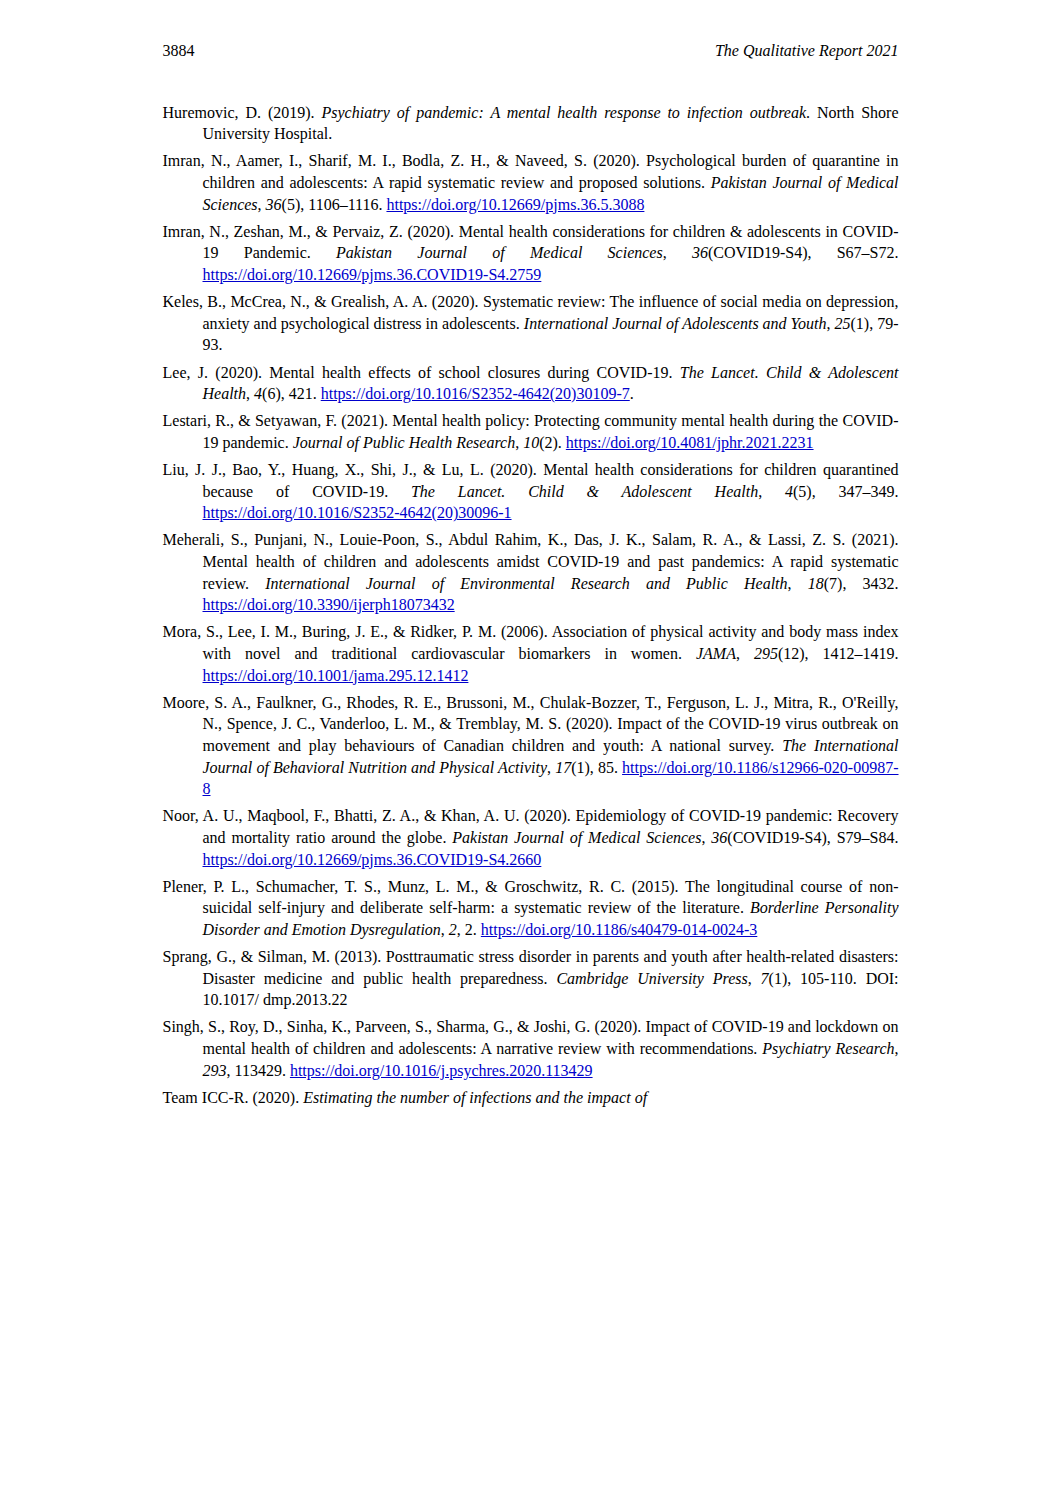3884 The Qualitative Report 2021
Huremovic, D. (2019). Psychiatry of pandemic: A mental health response to infection outbreak. North Shore University Hospital.
Imran, N., Aamer, I., Sharif, M. I., Bodla, Z. H., & Naveed, S. (2020). Psychological burden of quarantine in children and adolescents: A rapid systematic review and proposed solutions. Pakistan Journal of Medical Sciences, 36(5), 1106–1116. https://doi.org/10.12669/pjms.36.5.3088
Imran, N., Zeshan, M., & Pervaiz, Z. (2020). Mental health considerations for children & adolescents in COVID-19 Pandemic. Pakistan Journal of Medical Sciences, 36(COVID19-S4), S67–S72. https://doi.org/10.12669/pjms.36.COVID19-S4.2759
Keles, B., McCrea, N., & Grealish, A. A. (2020). Systematic review: The influence of social media on depression, anxiety and psychological distress in adolescents. International Journal of Adolescents and Youth, 25(1), 79-93.
Lee, J. (2020). Mental health effects of school closures during COVID-19. The Lancet. Child & Adolescent Health, 4(6), 421. https://doi.org/10.1016/S2352-4642(20)30109-7.
Lestari, R., & Setyawan, F. (2021). Mental health policy: Protecting community mental health during the COVID-19 pandemic. Journal of Public Health Research, 10(2). https://doi.org/10.4081/jphr.2021.2231
Liu, J. J., Bao, Y., Huang, X., Shi, J., & Lu, L. (2020). Mental health considerations for children quarantined because of COVID-19. The Lancet. Child & Adolescent Health, 4(5), 347–349. https://doi.org/10.1016/S2352-4642(20)30096-1
Meherali, S., Punjani, N., Louie-Poon, S., Abdul Rahim, K., Das, J. K., Salam, R. A., & Lassi, Z. S. (2021). Mental health of children and adolescents amidst COVID-19 and past pandemics: A rapid systematic review. International Journal of Environmental Research and Public Health, 18(7), 3432. https://doi.org/10.3390/ijerph18073432
Mora, S., Lee, I. M., Buring, J. E., & Ridker, P. M. (2006). Association of physical activity and body mass index with novel and traditional cardiovascular biomarkers in women. JAMA, 295(12), 1412–1419. https://doi.org/10.1001/jama.295.12.1412
Moore, S. A., Faulkner, G., Rhodes, R. E., Brussoni, M., Chulak-Bozzer, T., Ferguson, L. J., Mitra, R., O'Reilly, N., Spence, J. C., Vanderloo, L. M., & Tremblay, M. S. (2020). Impact of the COVID-19 virus outbreak on movement and play behaviours of Canadian children and youth: A national survey. The International Journal of Behavioral Nutrition and Physical Activity, 17(1), 85. https://doi.org/10.1186/s12966-020-00987-8
Noor, A. U., Maqbool, F., Bhatti, Z. A., & Khan, A. U. (2020). Epidemiology of COVID-19 pandemic: Recovery and mortality ratio around the globe. Pakistan Journal of Medical Sciences, 36(COVID19-S4), S79–S84. https://doi.org/10.12669/pjms.36.COVID19-S4.2660
Plener, P. L., Schumacher, T. S., Munz, L. M., & Groschwitz, R. C. (2015). The longitudinal course of non-suicidal self-injury and deliberate self-harm: a systematic review of the literature. Borderline Personality Disorder and Emotion Dysregulation, 2, 2. https://doi.org/10.1186/s40479-014-0024-3
Sprang, G., & Silman, M. (2013). Posttraumatic stress disorder in parents and youth after health-related disasters: Disaster medicine and public health preparedness. Cambridge University Press, 7(1), 105-110. DOI: 10.1017/ dmp.2013.22
Singh, S., Roy, D., Sinha, K., Parveen, S., Sharma, G., & Joshi, G. (2020). Impact of COVID-19 and lockdown on mental health of children and adolescents: A narrative review with recommendations. Psychiatry Research, 293, 113429. https://doi.org/10.1016/j.psychres.2020.113429
Team ICC-R. (2020). Estimating the number of infections and the impact of